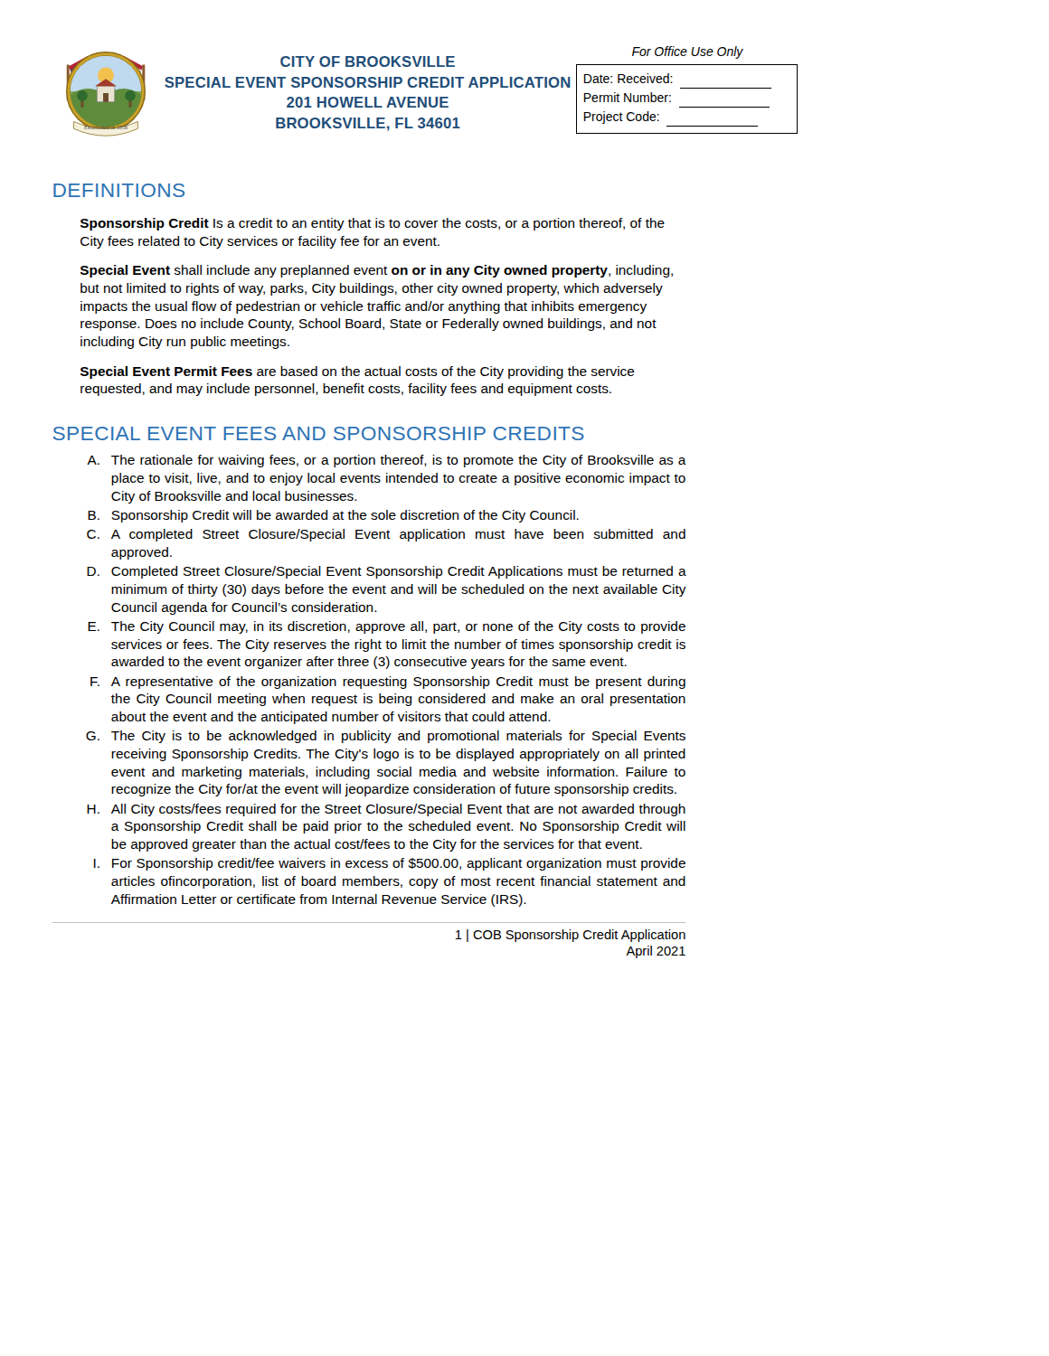Established in 1856
CITY OF BROOKSVILLE
SPECIAL EVENT SPONSORSHIP CREDIT APPLICATION
201 HOWELL AVENUE
BROOKSVILLE, FL 34601
For Office Use Only
Date: Received:
Permit Number:
Project Code:
DEFINITIONS
Sponsorship Credit Is a credit to an entity that is to cover the costs, or a portion thereof, of the City fees related to City services or facility fee for an event.
Special Event shall include any preplanned event on or in any City owned property, including, but not limited to rights of way, parks, City buildings, other city owned property, which adversely impacts the usual flow of pedestrian or vehicle traffic and/or anything that inhibits emergency response. Does no include County, School Board, State or Federally owned buildings, and not including City run public meetings.
Special Event Permit Fees are based on the actual costs of the City providing the service requested, and may include personnel, benefit costs, facility fees and equipment costs.
SPECIAL EVENT FEES AND SPONSORSHIP CREDITS
The rationale for waiving fees, or a portion thereof, is to promote the City of Brooksville as a place to visit, live, and to enjoy local events intended to create a positive economic impact to City of Brooksville and local businesses.
Sponsorship Credit will be awarded at the sole discretion of the City Council.
A completed Street Closure/Special Event application must have been submitted and approved.
Completed Street Closure/Special Event Sponsorship Credit Applications must be returned a minimum of thirty (30) days before the event and will be scheduled on the next available City Council agenda for Council’s consideration.
The City Council may, in its discretion, approve all, part, or none of the City costs to provide services or fees. The City reserves the right to limit the number of times sponsorship credit is awarded to the event organizer after three (3) consecutive years for the same event.
A representative of the organization requesting Sponsorship Credit must be present during the City Council meeting when request is being considered and make an oral presentation about the event and the anticipated number of visitors that could attend.
The City is to be acknowledged in publicity and promotional materials for Special Events receiving Sponsorship Credits. The City's logo is to be displayed appropriately on all printed event and marketing materials, including social media and website information. Failure to recognize the City for/at the event will jeopardize consideration of future sponsorship credits.
All City costs/fees required for the Street Closure/Special Event that are not awarded through a Sponsorship Credit shall be paid prior to the scheduled event. No Sponsorship Credit will be approved greater than the actual cost/fees to the City for the services for that event.
For Sponsorship credit/fee waivers in excess of $500.00, applicant organization must provide articles ofincorporation, list of board members, copy of most recent financial statement and Affirmation Letter or certificate from Internal Revenue Service (IRS).
1 | COB Sponsorship Credit Application
April 2021